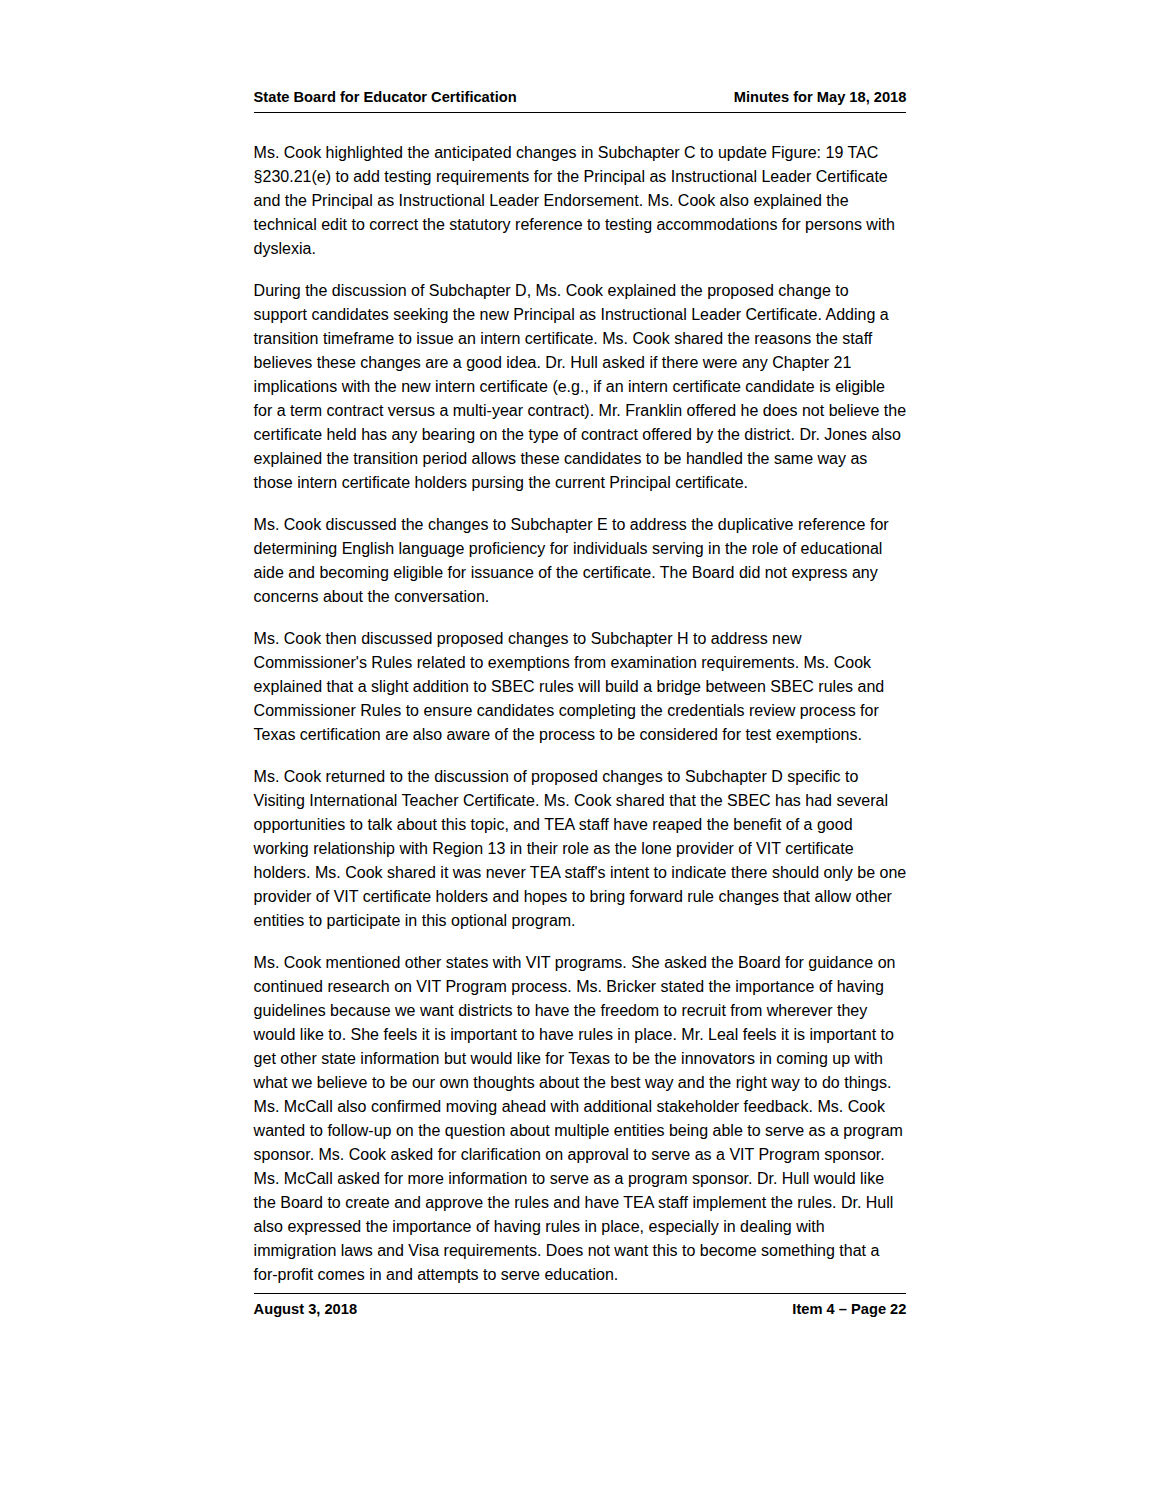State Board for Educator Certification Minutes for May 18, 2018
Ms. Cook highlighted the anticipated changes in Subchapter C to update Figure: 19 TAC §230.21(e) to add testing requirements for the Principal as Instructional Leader Certificate and the Principal as Instructional Leader Endorsement. Ms. Cook also explained the technical edit to correct the statutory reference to testing accommodations for persons with dyslexia.
During the discussion of Subchapter D, Ms. Cook explained the proposed change to support candidates seeking the new Principal as Instructional Leader Certificate. Adding a transition timeframe to issue an intern certificate. Ms. Cook shared the reasons the staff believes these changes are a good idea. Dr. Hull asked if there were any Chapter 21 implications with the new intern certificate (e.g., if an intern certificate candidate is eligible for a term contract versus a multi-year contract). Mr. Franklin offered he does not believe the certificate held has any bearing on the type of contract offered by the district. Dr. Jones also explained the transition period allows these candidates to be handled the same way as those intern certificate holders pursing the current Principal certificate.
Ms. Cook discussed the changes to Subchapter E to address the duplicative reference for determining English language proficiency for individuals serving in the role of educational aide and becoming eligible for issuance of the certificate. The Board did not express any concerns about the conversation.
Ms. Cook then discussed proposed changes to Subchapter H to address new Commissioner's Rules related to exemptions from examination requirements. Ms. Cook explained that a slight addition to SBEC rules will build a bridge between SBEC rules and Commissioner Rules to ensure candidates completing the credentials review process for Texas certification are also aware of the process to be considered for test exemptions.
Ms. Cook returned to the discussion of proposed changes to Subchapter D specific to Visiting International Teacher Certificate. Ms. Cook shared that the SBEC has had several opportunities to talk about this topic, and TEA staff have reaped the benefit of a good working relationship with Region 13 in their role as the lone provider of VIT certificate holders. Ms. Cook shared it was never TEA staff's intent to indicate there should only be one provider of VIT certificate holders and hopes to bring forward rule changes that allow other entities to participate in this optional program.
Ms. Cook mentioned other states with VIT programs. She asked the Board for guidance on continued research on VIT Program process. Ms. Bricker stated the importance of having guidelines because we want districts to have the freedom to recruit from wherever they would like to. She feels it is important to have rules in place. Mr. Leal feels it is important to get other state information but would like for Texas to be the innovators in coming up with what we believe to be our own thoughts about the best way and the right way to do things. Ms. McCall also confirmed moving ahead with additional stakeholder feedback. Ms. Cook wanted to follow-up on the question about multiple entities being able to serve as a program sponsor. Ms. Cook asked for clarification on approval to serve as a VIT Program sponsor. Ms. McCall asked for more information to serve as a program sponsor. Dr. Hull would like the Board to create and approve the rules and have TEA staff implement the rules. Dr. Hull also expressed the importance of having rules in place, especially in dealing with immigration laws and Visa requirements. Does not want this to become something that a for-profit comes in and attempts to serve education.
August 3, 2018 Item 4 – Page 22